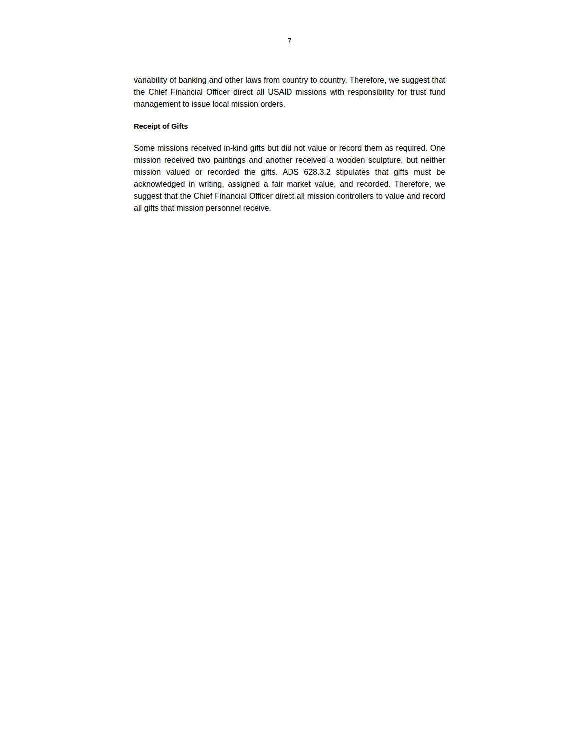7
variability of banking and other laws from country to country. Therefore, we suggest that the Chief Financial Officer direct all USAID missions with responsibility for trust fund management to issue local mission orders.
Receipt of Gifts
Some missions received in-kind gifts but did not value or record them as required. One mission received two paintings and another received a wooden sculpture, but neither mission valued or recorded the gifts. ADS 628.3.2 stipulates that gifts must be acknowledged in writing, assigned a fair market value, and recorded. Therefore, we suggest that the Chief Financial Officer direct all mission controllers to value and record all gifts that mission personnel receive.